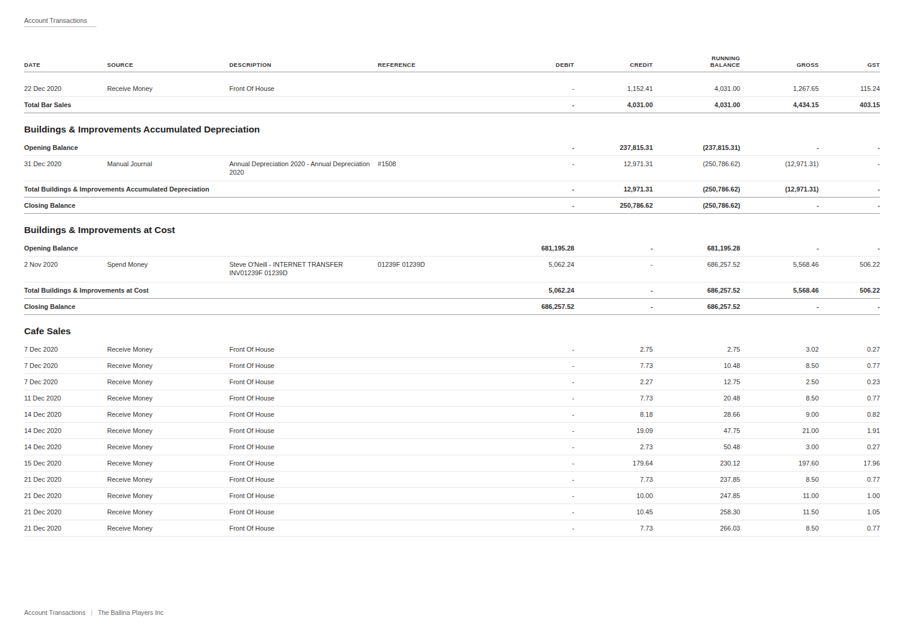Account Transactions
| Date | Source | Description | Reference | Debit | Credit | Running Balance | Gross | GST |
| --- | --- | --- | --- | --- | --- | --- | --- | --- |
| 22 Dec 2020 | Receive Money | Front Of House | | - | 1,152.41 | 4,031.00 | 1,267.65 | 115.24 |
| Total Bar Sales | | | | - | 4,031.00 | 4,031.00 | 4,434.15 | 403.15 |
| Buildings & Improvements Accumulated Depreciation |
| Opening Balance | | | | - | 237,815.31 | (237,815.31) | - | - |
| 31 Dec 2020 | Manual Journal | Annual Depreciation 2020 - Annual Depreciation 2020 | #1508 | - | 12,971.31 | (250,786.62) | (12,971.31) | - |
| Total Buildings & Improvements Accumulated Depreciation | - | 12,971.31 | (250,786.62) | (12,971.31) | - |
| Closing Balance | | | | - | 250,786.62 | (250,786.62) | - | - |
| Buildings & Improvements at Cost |
| Opening Balance | | | | 681,195.28 | - | 681,195.28 | - | - |
| 2 Nov 2020 | Spend Money | Steve O'Neill - INTERNET TRANSFER INV01239F 01239D | 01239F 01239D | 5,062.24 | - | 686,257.52 | 5,568.46 | 506.22 |
| Total Buildings & Improvements at Cost | 5,062.24 | - | 686,257.52 | 5,568.46 | 506.22 |
| Closing Balance | | | | 686,257.52 | - | 686,257.52 | - | - |
| Cafe Sales |
| 7 Dec 2020 | Receive Money | Front Of House | | - | 2.75 | 2.75 | 3.02 | 0.27 |
| 7 Dec 2020 | Receive Money | Front Of House | | - | 7.73 | 10.48 | 8.50 | 0.77 |
| 7 Dec 2020 | Receive Money | Front Of House | | - | 2.27 | 12.75 | 2.50 | 0.23 |
| 11 Dec 2020 | Receive Money | Front Of House | | - | 7.73 | 20.48 | 8.50 | 0.77 |
| 14 Dec 2020 | Receive Money | Front Of House | | - | 8.18 | 28.66 | 9.00 | 0.82 |
| 14 Dec 2020 | Receive Money | Front Of House | | - | 19.09 | 47.75 | 21.00 | 1.91 |
| 14 Dec 2020 | Receive Money | Front Of House | | - | 2.73 | 50.48 | 3.00 | 0.27 |
| 15 Dec 2020 | Receive Money | Front Of House | | - | 179.64 | 230.12 | 197.60 | 17.96 |
| 21 Dec 2020 | Receive Money | Front Of House | | - | 7.73 | 237.85 | 8.50 | 0.77 |
| 21 Dec 2020 | Receive Money | Front Of House | | - | 10.00 | 247.85 | 11.00 | 1.00 |
| 21 Dec 2020 | Receive Money | Front Of House | | - | 10.45 | 258.30 | 11.50 | 1.05 |
| 21 Dec 2020 | Receive Money | Front Of House | | - | 7.73 | 266.03 | 8.50 | 0.77 |
Account Transactions | The Ballina Players Inc